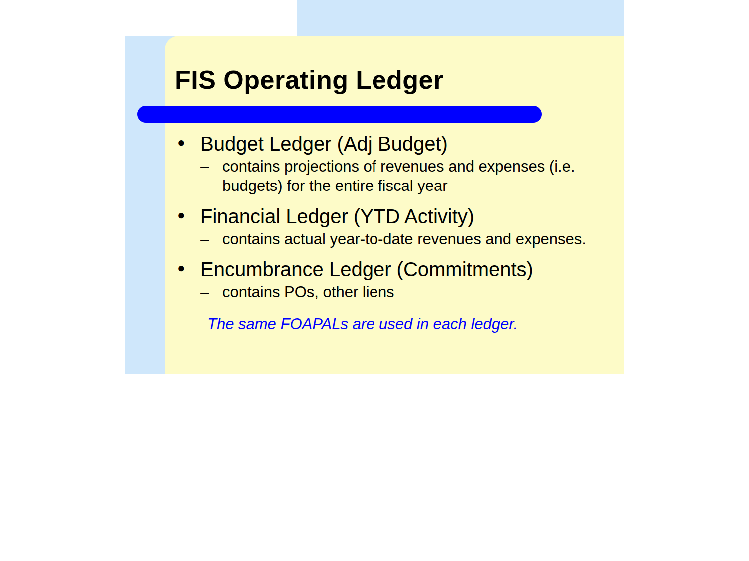FIS Operating Ledger
Budget Ledger (Adj Budget)
contains projections of revenues and expenses (i.e. budgets) for the entire fiscal year
Financial Ledger (YTD Activity)
contains actual year-to-date revenues and expenses.
Encumbrance Ledger (Commitments)
contains POs, other liens
The same FOAPALs are used in each ledger.